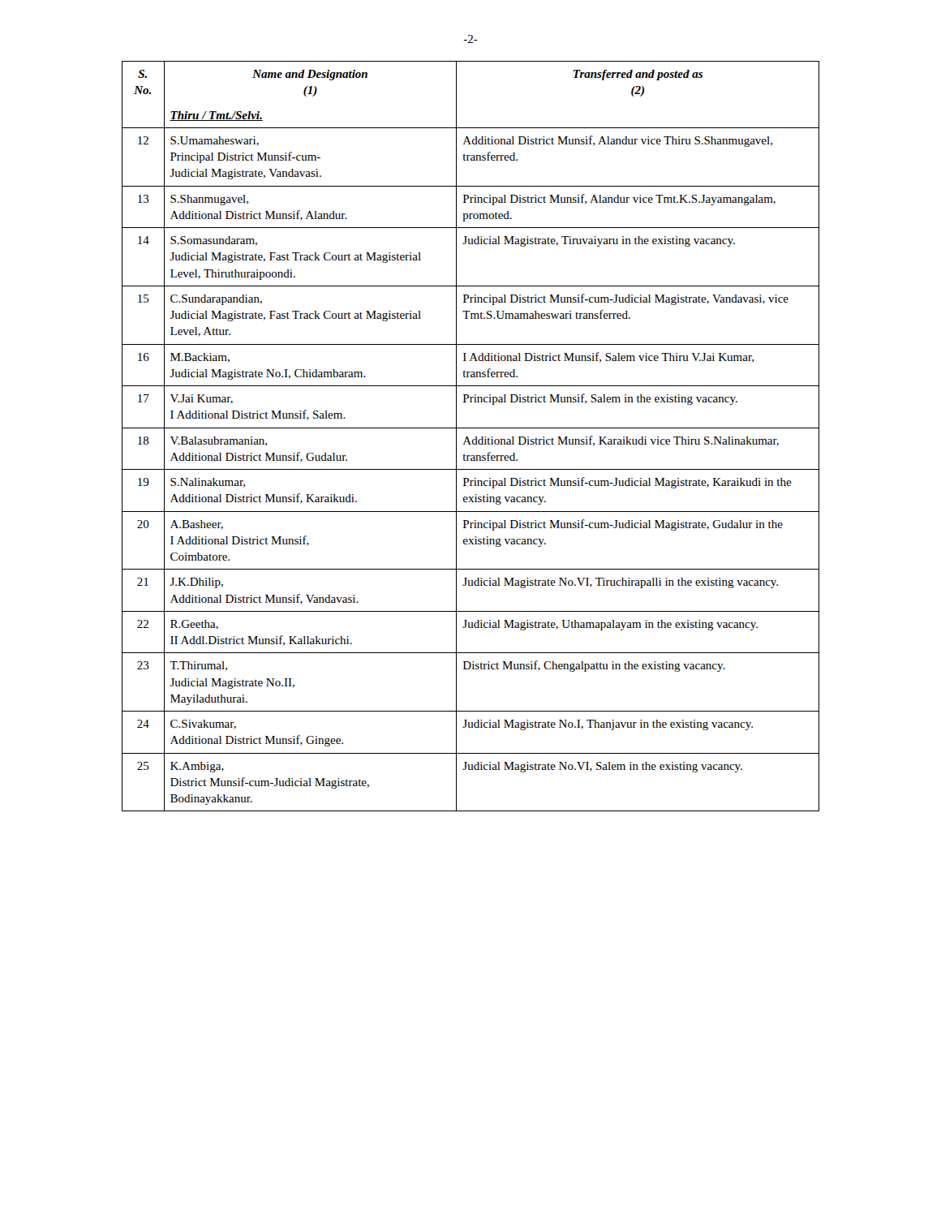-2-
| S. No. | Name and Designation (1) Thiru / Tmt./Selvi. | Transferred and posted as (2) |
| --- | --- | --- |
| 12 | S.Umamaheswari, Principal District Munsif-cum- Judicial Magistrate, Vandavasi. | Additional District Munsif, Alandur vice Thiru S.Shanmugavel, transferred. |
| 13 | S.Shanmugavel, Additional District Munsif, Alandur. | Principal District Munsif, Alandur vice Tmt.K.S.Jayamangalam, promoted. |
| 14 | S.Somasundaram, Judicial Magistrate, Fast Track Court at Magisterial Level, Thiruthuraipoondi. | Judicial Magistrate, Tiruvaiyaru in the existing vacancy. |
| 15 | C.Sundarapandian, Judicial Magistrate, Fast Track Court at Magisterial Level, Attur. | Principal District Munsif-cum-Judicial Magistrate, Vandavasi, vice Tmt.S.Umamaheswari transferred. |
| 16 | M.Backiam, Judicial Magistrate No.I, Chidambaram. | I Additional District Munsif, Salem vice Thiru V.Jai Kumar, transferred. |
| 17 | V.Jai Kumar, I Additional District Munsif, Salem. | Principal District Munsif, Salem in the existing vacancy. |
| 18 | V.Balasubramanian, Additional District Munsif, Gudalur. | Additional District Munsif, Karaikudi vice Thiru S.Nalinakumar, transferred. |
| 19 | S.Nalinakumar, Additional District Munsif, Karaikudi. | Principal District Munsif-cum-Judicial Magistrate, Karaikudi in the existing vacancy. |
| 20 | A.Basheer, I Additional District Munsif, Coimbatore. | Principal District Munsif-cum-Judicial Magistrate, Gudalur in the existing vacancy. |
| 21 | J.K.Dhilip, Additional District Munsif, Vandavasi. | Judicial Magistrate No.VI, Tiruchirapalli in the existing vacancy. |
| 22 | R.Geetha, II Addl.District Munsif, Kallakurichi. | Judicial Magistrate, Uthamapalayam in the existing vacancy. |
| 23 | T.Thirumal, Judicial Magistrate No.II, Mayiladuthurai. | District Munsif, Chengalpattu in the existing vacancy. |
| 24 | C.Sivakumar, Additional District Munsif, Gingee. | Judicial Magistrate No.I, Thanjavur in the existing vacancy. |
| 25 | K.Ambiga, District Munsif-cum-Judicial Magistrate, Bodinayakkanur. | Judicial Magistrate No.VI, Salem in the existing vacancy. |